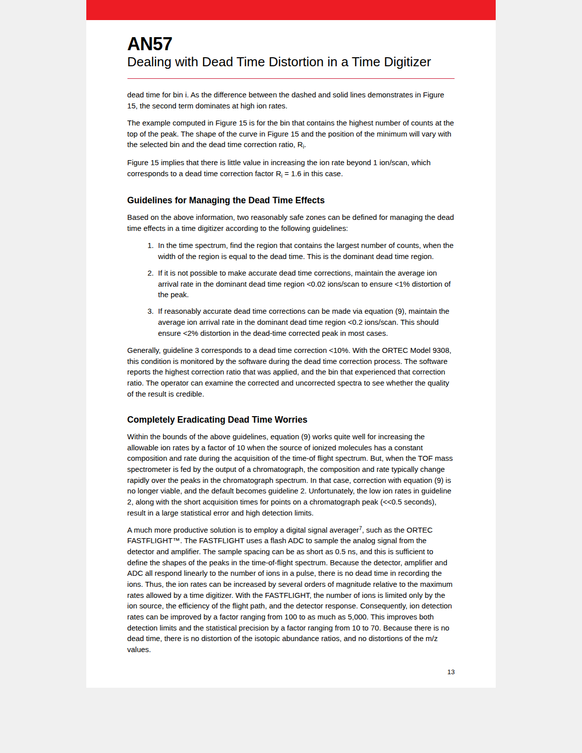AN57
Dealing with Dead Time Distortion in a Time Digitizer
dead time for bin i. As the difference between the dashed and solid lines demonstrates in Figure 15, the second term dominates at high ion rates.
The example computed in Figure 15 is for the bin that contains the highest number of counts at the top of the peak. The shape of the curve in Figure 15 and the position of the minimum will vary with the selected bin and the dead time correction ratio, Ri.
Figure 15 implies that there is little value in increasing the ion rate beyond 1 ion/scan, which corresponds to a dead time correction factor Ri = 1.6 in this case.
Guidelines for Managing the Dead Time Effects
Based on the above information, two reasonably safe zones can be defined for managing the dead time effects in a time digitizer according to the following guidelines:
In the time spectrum, find the region that contains the largest number of counts, when the width of the region is equal to the dead time. This is the dominant dead time region.
If it is not possible to make accurate dead time corrections, maintain the average ion arrival rate in the dominant dead time region <0.02 ions/scan to ensure <1% distortion of the peak.
If reasonably accurate dead time corrections can be made via equation (9), maintain the average ion arrival rate in the dominant dead time region <0.2 ions/scan. This should ensure <2% distortion in the dead-time corrected peak in most cases.
Generally, guideline 3 corresponds to a dead time correction <10%. With the ORTEC Model 9308, this condition is monitored by the software during the dead time correction process. The software reports the highest correction ratio that was applied, and the bin that experienced that correction ratio. The operator can examine the corrected and uncorrected spectra to see whether the quality of the result is credible.
Completely Eradicating Dead Time Worries
Within the bounds of the above guidelines, equation (9) works quite well for increasing the allowable ion rates by a factor of 10 when the source of ionized molecules has a constant composition and rate during the acquisition of the time-of flight spectrum. But, when the TOF mass spectrometer is fed by the output of a chromatograph, the composition and rate typically change rapidly over the peaks in the chromatograph spectrum. In that case, correction with equation (9) is no longer viable, and the default becomes guideline 2. Unfortunately, the low ion rates in guideline 2, along with the short acquisition times for points on a chromatograph peak (<<0.5 seconds), result in a large statistical error and high detection limits.
A much more productive solution is to employ a digital signal averager7, such as the ORTEC FASTFLIGHT™. The FASTFLIGHT uses a flash ADC to sample the analog signal from the detector and amplifier. The sample spacing can be as short as 0.5 ns, and this is sufficient to define the shapes of the peaks in the time-of-flight spectrum. Because the detector, amplifier and ADC all respond linearly to the number of ions in a pulse, there is no dead time in recording the ions. Thus, the ion rates can be increased by several orders of magnitude relative to the maximum rates allowed by a time digitizer. With the FASTFLIGHT, the number of ions is limited only by the ion source, the efficiency of the flight path, and the detector response. Consequently, ion detection rates can be improved by a factor ranging from 100 to as much as 5,000. This improves both detection limits and the statistical precision by a factor ranging from 10 to 70. Because there is no dead time, there is no distortion of the isotopic abundance ratios, and no distortions of the m/z values.
13